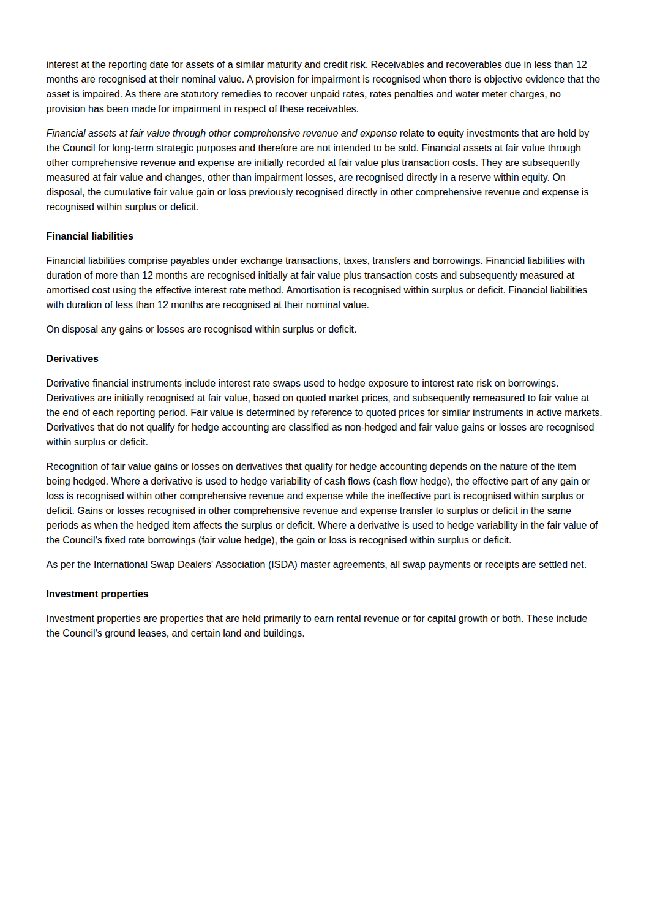interest at the reporting date for assets of a similar maturity and credit risk. Receivables and recoverables due in less than 12 months are recognised at their nominal value. A provision for impairment is recognised when there is objective evidence that the asset is impaired. As there are statutory remedies to recover unpaid rates, rates penalties and water meter charges, no provision has been made for impairment in respect of these receivables.
Financial assets at fair value through other comprehensive revenue and expense relate to equity investments that are held by the Council for long-term strategic purposes and therefore are not intended to be sold. Financial assets at fair value through other comprehensive revenue and expense are initially recorded at fair value plus transaction costs. They are subsequently measured at fair value and changes, other than impairment losses, are recognised directly in a reserve within equity. On disposal, the cumulative fair value gain or loss previously recognised directly in other comprehensive revenue and expense is recognised within surplus or deficit.
Financial liabilities
Financial liabilities comprise payables under exchange transactions, taxes, transfers and borrowings. Financial liabilities with duration of more than 12 months are recognised initially at fair value plus transaction costs and subsequently measured at amortised cost using the effective interest rate method. Amortisation is recognised within surplus or deficit. Financial liabilities with duration of less than 12 months are recognised at their nominal value.
On disposal any gains or losses are recognised within surplus or deficit.
Derivatives
Derivative financial instruments include interest rate swaps used to hedge exposure to interest rate risk on borrowings. Derivatives are initially recognised at fair value, based on quoted market prices, and subsequently remeasured to fair value at the end of each reporting period. Fair value is determined by reference to quoted prices for similar instruments in active markets. Derivatives that do not qualify for hedge accounting are classified as non-hedged and fair value gains or losses are recognised within surplus or deficit.
Recognition of fair value gains or losses on derivatives that qualify for hedge accounting depends on the nature of the item being hedged. Where a derivative is used to hedge variability of cash flows (cash flow hedge), the effective part of any gain or loss is recognised within other comprehensive revenue and expense while the ineffective part is recognised within surplus or deficit. Gains or losses recognised in other comprehensive revenue and expense transfer to surplus or deficit in the same periods as when the hedged item affects the surplus or deficit. Where a derivative is used to hedge variability in the fair value of the Council's fixed rate borrowings (fair value hedge), the gain or loss is recognised within surplus or deficit.
As per the International Swap Dealers' Association (ISDA) master agreements, all swap payments or receipts are settled net.
Investment properties
Investment properties are properties that are held primarily to earn rental revenue or for capital growth or both. These include the Council's ground leases, and certain land and buildings.